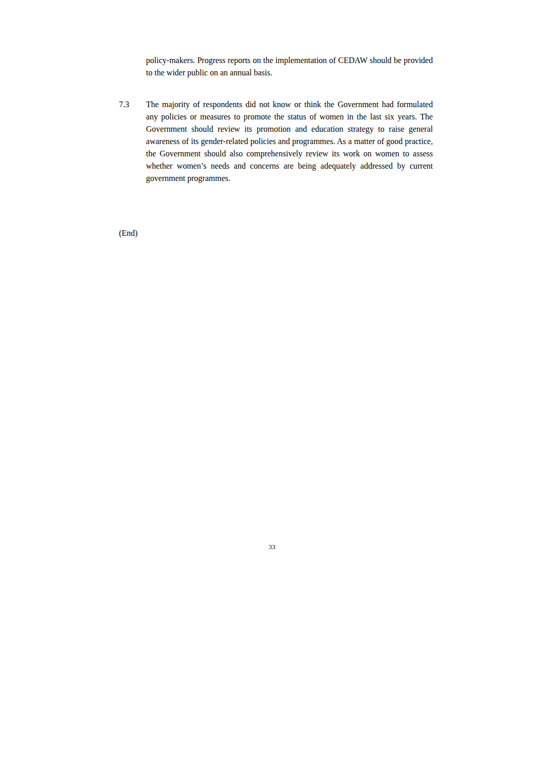policy-makers. Progress reports on the implementation of CEDAW should be provided to the wider public on an annual basis.
7.3
The majority of respondents did not know or think the Government had formulated any policies or measures to promote the status of women in the last six years. The Government should review its promotion and education strategy to raise general awareness of its gender-related policies and programmes. As a matter of good practice, the Government should also comprehensively review its work on women to assess whether women’s needs and concerns are being adequately addressed by current government programmes.
(End)
33